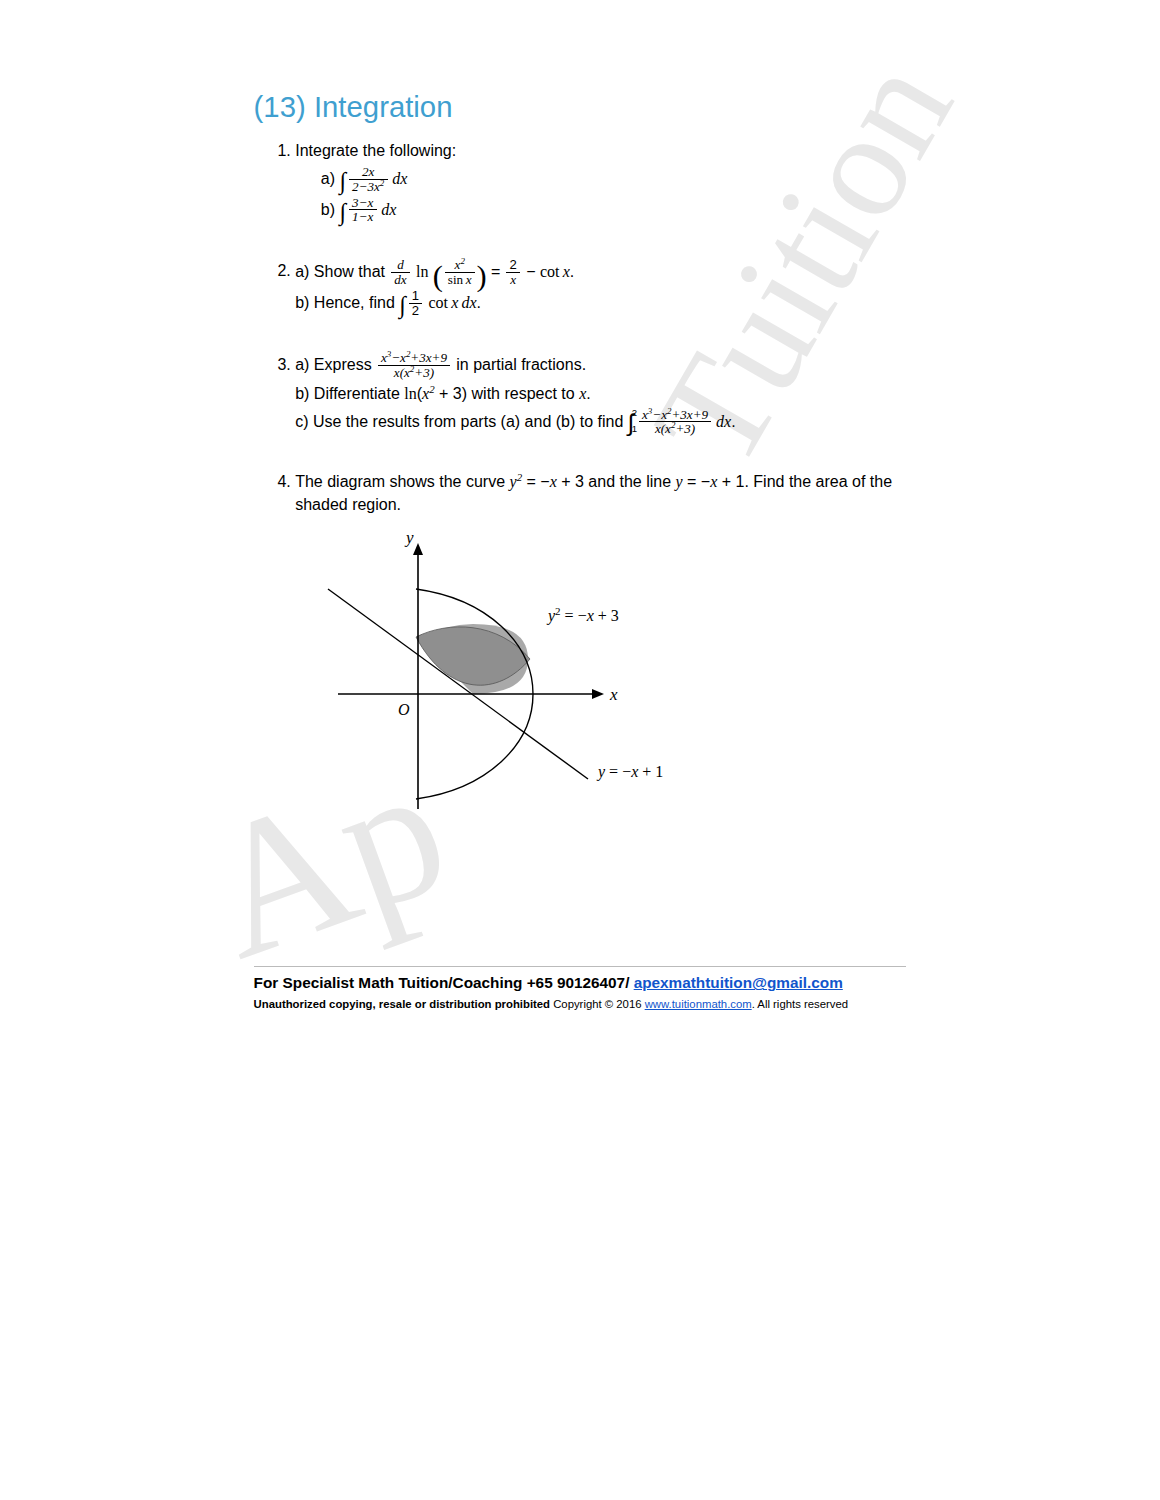Tuition
Ap
(13) Integration
Integrate the following:
a) ∫2x 2−3x2 dx
b) ∫3−x 1−x dx
a) Show that ddx ln (x2 sin x) = 2 x − cot x.
b) Hence, find ∫12 cot x dx.
a) Express x3−x2+3x+9 x(x2+3) in partial fractions.
b) Differentiate ln(x2 + 3) with respect to x.
c) Use the results from parts (a) and (b) to find ∫12 x3−x2+3x+9 x(x2+3) dx.
The diagram shows the curve y2 = −x + 3 and the line y = −x + 1. Find the area of the shaded region.
y x O y2 = −x + 3 y = −x + 1
For Specialist Math Tuition/Coaching +65 90126407/ apexmathtuition@gmail.com
Unauthorized copying, resale or distribution prohibited Copyright © 2016 www.tuitionmath.com. All rights reserved